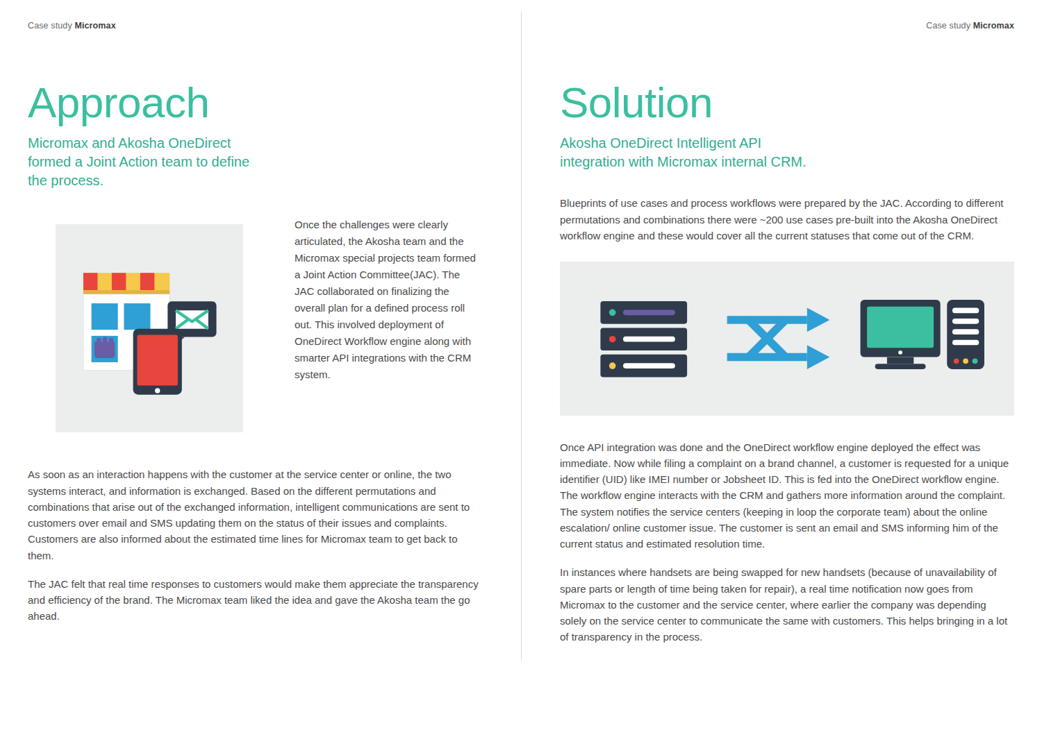Case study Micromax
Approach
Micromax and Akosha OneDirect formed a Joint Action team to define the process.
Once the challenges were clearly articulated, the Akosha team and the Micromax special projects team formed a Joint Action Committee(JAC). The JAC collaborated on finalizing the overall plan for a defined process roll out. This involved deployment of OneDirect Workflow engine along with smarter API integrations with the CRM system.
As soon as an interaction happens with the customer at the service center or online, the two systems interact, and information is exchanged. Based on the different permutations and combinations that arise out of the exchanged information, intelligent communications are sent to customers over email and SMS updating them on the status of their issues and complaints. Customers are also informed about the estimated time lines for Micromax team to get back to them.
The JAC felt that real time responses to customers would make them appreciate the transparency and efficiency of the brand. The Micromax team liked the idea and gave the Akosha team the go ahead.
Case study Micromax
Solution
Akosha OneDirect Intelligent API integration with Micromax internal CRM.
Blueprints of use cases and process workflows were prepared by the JAC. According to different permutations and combinations there were ~200 use cases pre-built into the Akosha OneDirect workflow engine and these would cover all the current statuses that come out of the CRM.
Once API integration was done and the OneDirect workflow engine deployed the effect was immediate. Now while filing a complaint on a brand channel, a customer is requested for a unique identifier (UID) like IMEI number or Jobsheet ID. This is fed into the OneDirect workflow engine. The workflow engine interacts with the CRM and gathers more information around the complaint. The system notifies the service centers (keeping in loop the corporate team) about the online escalation/ online customer issue. The customer is sent an email and SMS informing him of the current status and estimated resolution time.
In instances where handsets are being swapped for new handsets (because of unavailability of spare parts or length of time being taken for repair), a real time notification now goes from Micromax to the customer and the service center, where earlier the company was depending solely on the service center to communicate the same with customers. This helps bringing in a lot of transparency in the process.